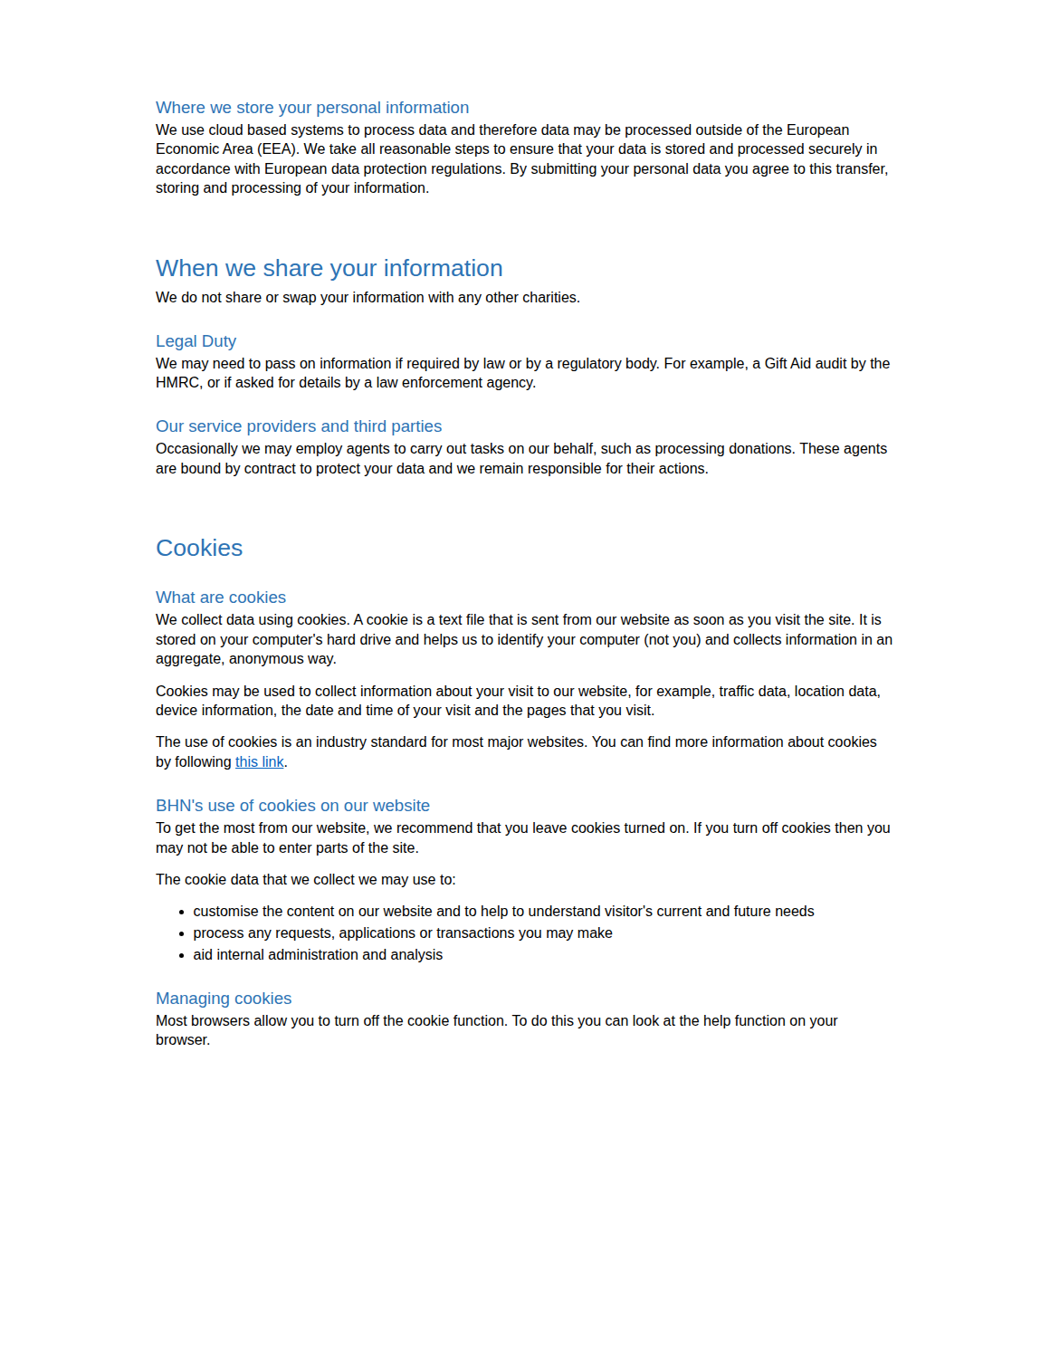Where we store your personal information
We use cloud based systems to process data and therefore data may be processed outside of the European Economic Area (EEA). We take all reasonable steps to ensure that your data is stored and processed securely in accordance with European data protection regulations. By submitting your personal data you agree to this transfer, storing and processing of your information.
When we share your information
We do not share or swap your information with any other charities.
Legal Duty
We may need to pass on information if required by law or by a regulatory body. For example, a Gift Aid audit by the HMRC, or if asked for details by a law enforcement agency.
Our service providers and third parties
Occasionally we may employ agents to carry out tasks on our behalf, such as processing donations. These agents are bound by contract to protect your data and we remain responsible for their actions.
Cookies
What are cookies
We collect data using cookies. A cookie is a text file that is sent from our website as soon as you visit the site. It is stored on your computer's hard drive and helps us to identify your computer (not you) and collects information in an aggregate, anonymous way.
Cookies may be used to collect information about your visit to our website, for example, traffic data, location data, device information, the date and time of your visit and the pages that you visit.
The use of cookies is an industry standard for most major websites. You can find more information about cookies by following this link.
BHN's use of cookies on our website
To get the most from our website, we recommend that you leave cookies turned on. If you turn off cookies then you may not be able to enter parts of the site.
The cookie data that we collect we may use to:
customise the content on our website and to help to understand visitor's current and future needs
process any requests, applications or transactions you may make
aid internal administration and analysis
Managing cookies
Most browsers allow you to turn off the cookie function. To do this you can look at the help function on your browser.